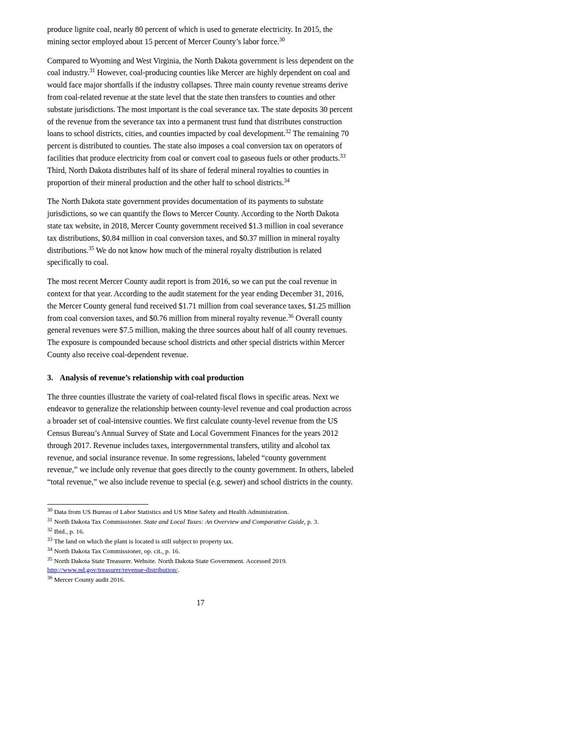produce lignite coal, nearly 80 percent of which is used to generate electricity. In 2015, the mining sector employed about 15 percent of Mercer County’s labor force.30
Compared to Wyoming and West Virginia, the North Dakota government is less dependent on the coal industry.31 However, coal-producing counties like Mercer are highly dependent on coal and would face major shortfalls if the industry collapses. Three main county revenue streams derive from coal-related revenue at the state level that the state then transfers to counties and other substate jurisdictions. The most important is the coal severance tax. The state deposits 30 percent of the revenue from the severance tax into a permanent trust fund that distributes construction loans to school districts, cities, and counties impacted by coal development.32 The remaining 70 percent is distributed to counties. The state also imposes a coal conversion tax on operators of facilities that produce electricity from coal or convert coal to gaseous fuels or other products.33 Third, North Dakota distributes half of its share of federal mineral royalties to counties in proportion of their mineral production and the other half to school districts.34
The North Dakota state government provides documentation of its payments to substate jurisdictions, so we can quantify the flows to Mercer County. According to the North Dakota state tax website, in 2018, Mercer County government received $1.3 million in coal severance tax distributions, $0.84 million in coal conversion taxes, and $0.37 million in mineral royalty distributions.35 We do not know how much of the mineral royalty distribution is related specifically to coal.
The most recent Mercer County audit report is from 2016, so we can put the coal revenue in context for that year. According to the audit statement for the year ending December 31, 2016, the Mercer County general fund received $1.71 million from coal severance taxes, $1.25 million from coal conversion taxes, and $0.76 million from mineral royalty revenue.36 Overall county general revenues were $7.5 million, making the three sources about half of all county revenues. The exposure is compounded because school districts and other special districts within Mercer County also receive coal-dependent revenue.
3. Analysis of revenue’s relationship with coal production
The three counties illustrate the variety of coal-related fiscal flows in specific areas. Next we endeavor to generalize the relationship between county-level revenue and coal production across a broader set of coal-intensive counties. We first calculate county-level revenue from the US Census Bureau’s Annual Survey of State and Local Government Finances for the years 2012 through 2017. Revenue includes taxes, intergovernmental transfers, utility and alcohol tax revenue, and social insurance revenue. In some regressions, labeled “county government revenue,” we include only revenue that goes directly to the county government. In others, labeled “total revenue,” we also include revenue to special (e.g. sewer) and school districts in the county.
30 Data from US Bureau of Labor Statistics and US Mine Safety and Health Administration.
31 North Dakota Tax Commissioner. State and Local Taxes: An Overview and Comparative Guide, p. 3.
32 Ibid., p. 16.
33 The land on which the plant is located is still subject to property tax.
34 North Dakota Tax Commissioner, op. cit., p. 16.
35 North Dakota State Treasurer. Website. North Dakota State Government. Accessed 2019. http://www.nd.gov/treasurer/revenue-distribution/.
36 Mercer County audit 2016.
17